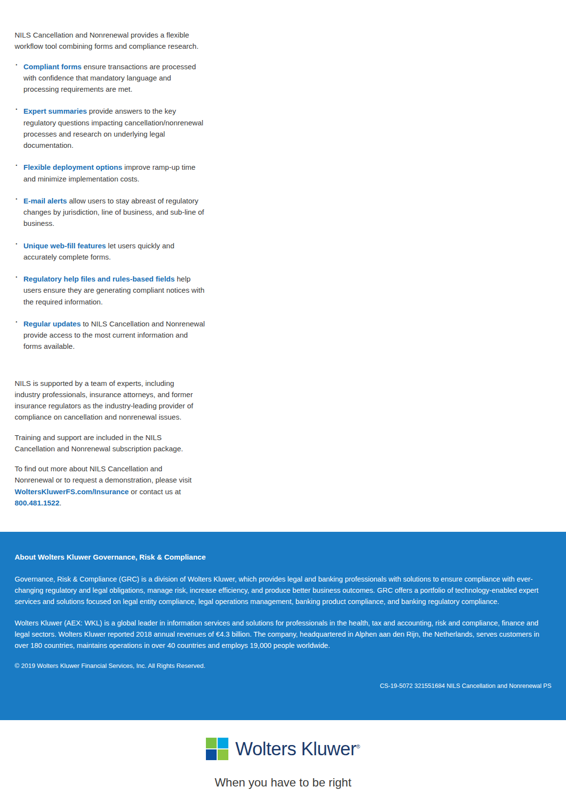NILS Cancellation and Nonrenewal provides a flexible workflow tool combining forms and compliance research.
Compliant forms ensure transactions are processed with confidence that mandatory language and processing requirements are met.
Expert summaries provide answers to the key regulatory questions impacting cancellation/nonrenewal processes and research on underlying legal documentation.
Flexible deployment options improve ramp-up time and minimize implementation costs.
E-mail alerts allow users to stay abreast of regulatory changes by jurisdiction, line of business, and sub-line of business.
Unique web-fill features let users quickly and accurately complete forms.
Regulatory help files and rules-based fields help users ensure they are generating compliant notices with the required information.
Regular updates to NILS Cancellation and Nonrenewal provide access to the most current information and forms available.
NILS is supported by a team of experts, including industry professionals, insurance attorneys, and former insurance regulators as the industry-leading provider of compliance on cancellation and nonrenewal issues.
Training and support are included in the NILS Cancellation and Nonrenewal subscription package.
To find out more about NILS Cancellation and Nonrenewal or to request a demonstration, please visit WoltersKluwerFS.com/Insurance or contact us at 800.481.1522.
About Wolters Kluwer Governance, Risk & Compliance
Governance, Risk & Compliance (GRC) is a division of Wolters Kluwer, which provides legal and banking professionals with solutions to ensure compliance with ever-changing regulatory and legal obligations, manage risk, increase efficiency, and produce better business outcomes. GRC offers a portfolio of technology-enabled expert services and solutions focused on legal entity compliance, legal operations management, banking product compliance, and banking regulatory compliance.
Wolters Kluwer (AEX: WKL) is a global leader in information services and solutions for professionals in the health, tax and accounting, risk and compliance, finance and legal sectors. Wolters Kluwer reported 2018 annual revenues of €4.3 billion. The company, headquartered in Alphen aan den Rijn, the Netherlands, serves customers in over 180 countries, maintains operations in over 40 countries and employs 19,000 people worldwide.
© 2019 Wolters Kluwer Financial Services, Inc. All Rights Reserved.
CS-19-5072 321551684 NILS Cancellation and Nonrenewal PS
Wolters Kluwer®
When you have to be right